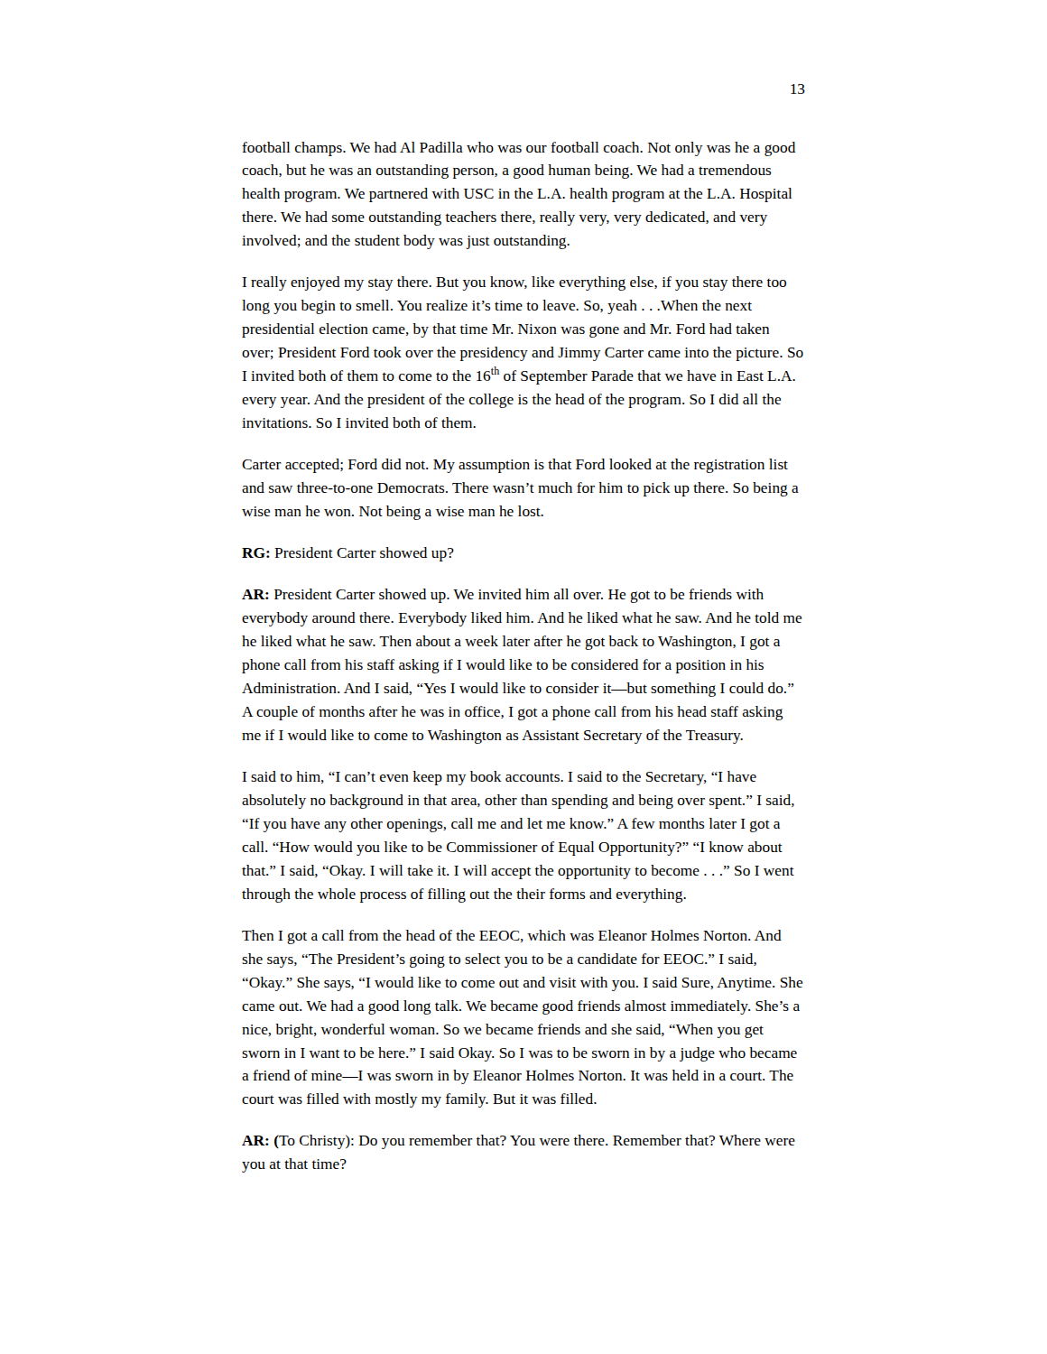13
football champs. We had Al Padilla who was our football coach. Not only was he a good coach, but he was an outstanding person, a good human being. We had a tremendous health program. We partnered with USC in the L.A. health program at the L.A. Hospital there. We had some outstanding teachers there, really very, very dedicated, and very involved; and the student body was just outstanding.
I really enjoyed my stay there. But you know, like everything else, if you stay there too long you begin to smell. You realize it’s time to leave. So, yeah . . .When the next presidential election came, by that time Mr. Nixon was gone and Mr. Ford had taken over; President Ford took over the presidency and Jimmy Carter came into the picture. So I invited both of them to come to the 16th of September Parade that we have in East L.A. every year. And the president of the college is the head of the program. So I did all the invitations. So I invited both of them.
Carter accepted; Ford did not. My assumption is that Ford looked at the registration list and saw three-to-one Democrats. There wasn’t much for him to pick up there. So being a wise man he won. Not being a wise man he lost.
RG: President Carter showed up?
AR: President Carter showed up. We invited him all over. He got to be friends with everybody around there. Everybody liked him. And he liked what he saw. And he told me he liked what he saw. Then about a week later after he got back to Washington, I got a phone call from his staff asking if I would like to be considered for a position in his Administration. And I said, “Yes I would like to consider it—but something I could do.” A couple of months after he was in office, I got a phone call from his head staff asking me if I would like to come to Washington as Assistant Secretary of the Treasury.
I said to him, “I can’t even keep my book accounts. I said to the Secretary, “I have absolutely no background in that area, other than spending and being over spent.” I said, “If you have any other openings, call me and let me know.” A few months later I got a call. “How would you like to be Commissioner of Equal Opportunity?” “I know about that.” I said, “Okay. I will take it. I will accept the opportunity to become . . .” So I went through the whole process of filling out the their forms and everything.
Then I got a call from the head of the EEOC, which was Eleanor Holmes Norton. And she says, “The President’s going to select you to be a candidate for EEOC.” I said, “Okay.” She says, “I would like to come out and visit with you. I said Sure, Anytime. She came out. We had a good long talk. We became good friends almost immediately. She’s a nice, bright, wonderful woman. So we became friends and she said, “When you get sworn in I want to be here.” I said Okay. So I was to be sworn in by a judge who became a friend of mine—I was sworn in by Eleanor Holmes Norton. It was held in a court. The court was filled with mostly my family. But it was filled.
AR: (To Christy): Do you remember that? You were there. Remember that? Where were you at that time?